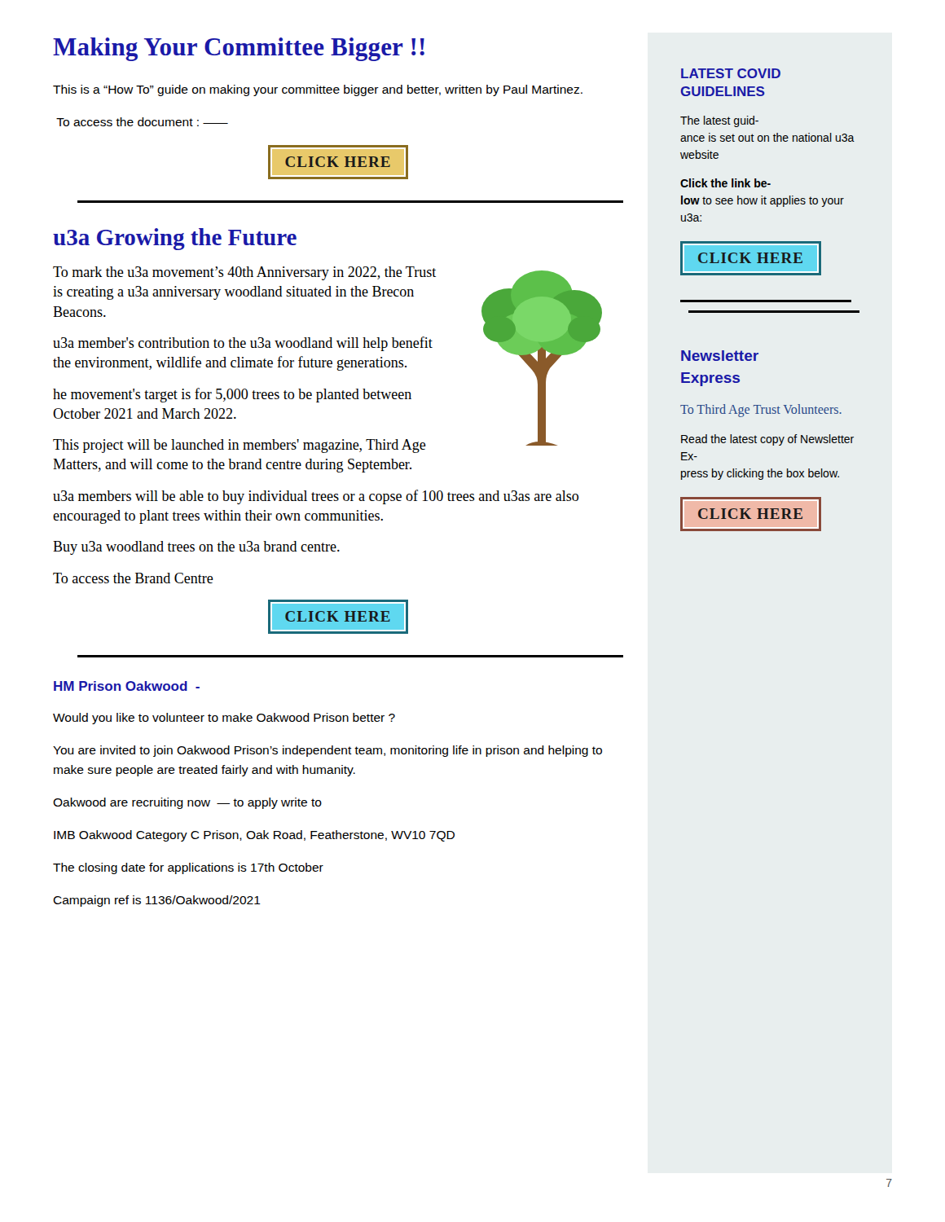Making Your Committee Bigger !!
This is a “How To” guide on making your committee bigger and better, written by Paul Martinez.
To access the document : ——
CLICK HERE
u3a Growing the Future
To mark the u3a movement’s 40th Anniversary in 2022, the Trust is creating a u3a anniversary woodland situated in the Brecon Beacons.
u3a member's contribution to the u3a woodland will help benefit the environment, wildlife and climate for future generations.
he movement's target is for 5,000 trees to be planted between October 2021 and March 2022.
This project will be launched in members' magazine, Third Age Matters, and will come to the brand centre during September.
u3a members will be able to buy individual trees or a copse of 100 trees and u3as are also encouraged to plant trees within their own communities.
Buy u3a woodland trees on the u3a brand centre.
To access the Brand Centre
CLICK HERE
HM Prison Oakwood -
Would you like to volunteer to make Oakwood Prison better ?
You are invited to join Oakwood Prison’s independent team, monitoring life in prison and helping to make sure people are treated fairly and with humanity.
Oakwood are recruiting now — to apply write to
IMB Oakwood Category C Prison, Oak Road, Featherstone, WV10 7QD
The closing date for applications is 17th October
Campaign ref is 1136/Oakwood/2021
LATEST COVID GUIDELINES
The latest guid-
ance is set out on the national u3a website
Click the link be-
low to see how it applies to your u3a:
CLICK HERE
Newsletter
Express
To Third Age Trust Volunteers.
Read the latest copy of Newsletter Ex-
press by clicking the box below.
CLICK HERE
7